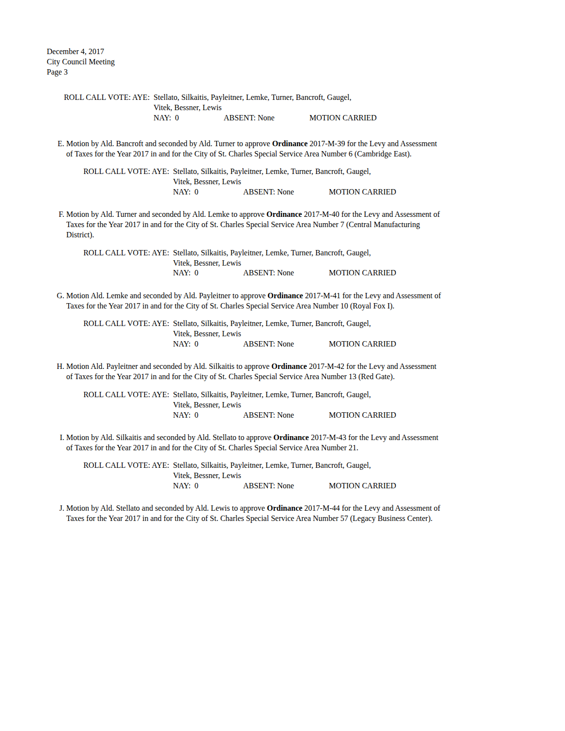December 4, 2017
City Council Meeting
Page 3
ROLL CALL VOTE: AYE: Stellato, Silkaitis, Payleitner, Lemke, Turner, Bancroft, Gaugel,
Vitek, Bessner, Lewis
NAY: 0 ABSENT: None MOTION CARRIED
Motion by Ald. Bancroft and seconded by Ald. Turner to approve Ordinance 2017-M-39 for the Levy and Assessment of Taxes for the Year 2017 in and for the City of St. Charles Special Service Area Number 6 (Cambridge East).
ROLL CALL VOTE: AYE: Stellato, Silkaitis, Payleitner, Lemke, Turner, Bancroft, Gaugel,
Vitek, Bessner, Lewis
NAY: 0 ABSENT: None MOTION CARRIED
Motion by Ald. Turner and seconded by Ald. Lemke to approve Ordinance 2017-M-40 for the Levy and Assessment of Taxes for the Year 2017 in and for the City of St. Charles Special Service Area Number 7 (Central Manufacturing District).
ROLL CALL VOTE: AYE: Stellato, Silkaitis, Payleitner, Lemke, Turner, Bancroft, Gaugel,
Vitek, Bessner, Lewis
NAY: 0 ABSENT: None MOTION CARRIED
Motion Ald. Lemke and seconded by Ald. Payleitner to approve Ordinance 2017-M-41 for the Levy and Assessment of Taxes for the Year 2017 in and for the City of St. Charles Special Service Area Number 10 (Royal Fox I).
ROLL CALL VOTE: AYE: Stellato, Silkaitis, Payleitner, Lemke, Turner, Bancroft, Gaugel,
Vitek, Bessner, Lewis
NAY: 0 ABSENT: None MOTION CARRIED
Motion Ald. Payleitner and seconded by Ald. Silkaitis to approve Ordinance 2017-M-42 for the Levy and Assessment of Taxes for the Year 2017 in and for the City of St. Charles Special Service Area Number 13 (Red Gate).
ROLL CALL VOTE: AYE: Stellato, Silkaitis, Payleitner, Lemke, Turner, Bancroft, Gaugel,
Vitek, Bessner, Lewis
NAY: 0 ABSENT: None MOTION CARRIED
Motion by Ald. Silkaitis and seconded by Ald. Stellato to approve Ordinance 2017-M-43 for the Levy and Assessment of Taxes for the Year 2017 in and for the City of St. Charles Special Service Area Number 21.
ROLL CALL VOTE: AYE: Stellato, Silkaitis, Payleitner, Lemke, Turner, Bancroft, Gaugel,
Vitek, Bessner, Lewis
NAY: 0 ABSENT: None MOTION CARRIED
Motion by Ald. Stellato and seconded by Ald. Lewis to approve Ordinance 2017-M-44 for the Levy and Assessment of Taxes for the Year 2017 in and for the City of St. Charles Special Service Area Number 57 (Legacy Business Center).